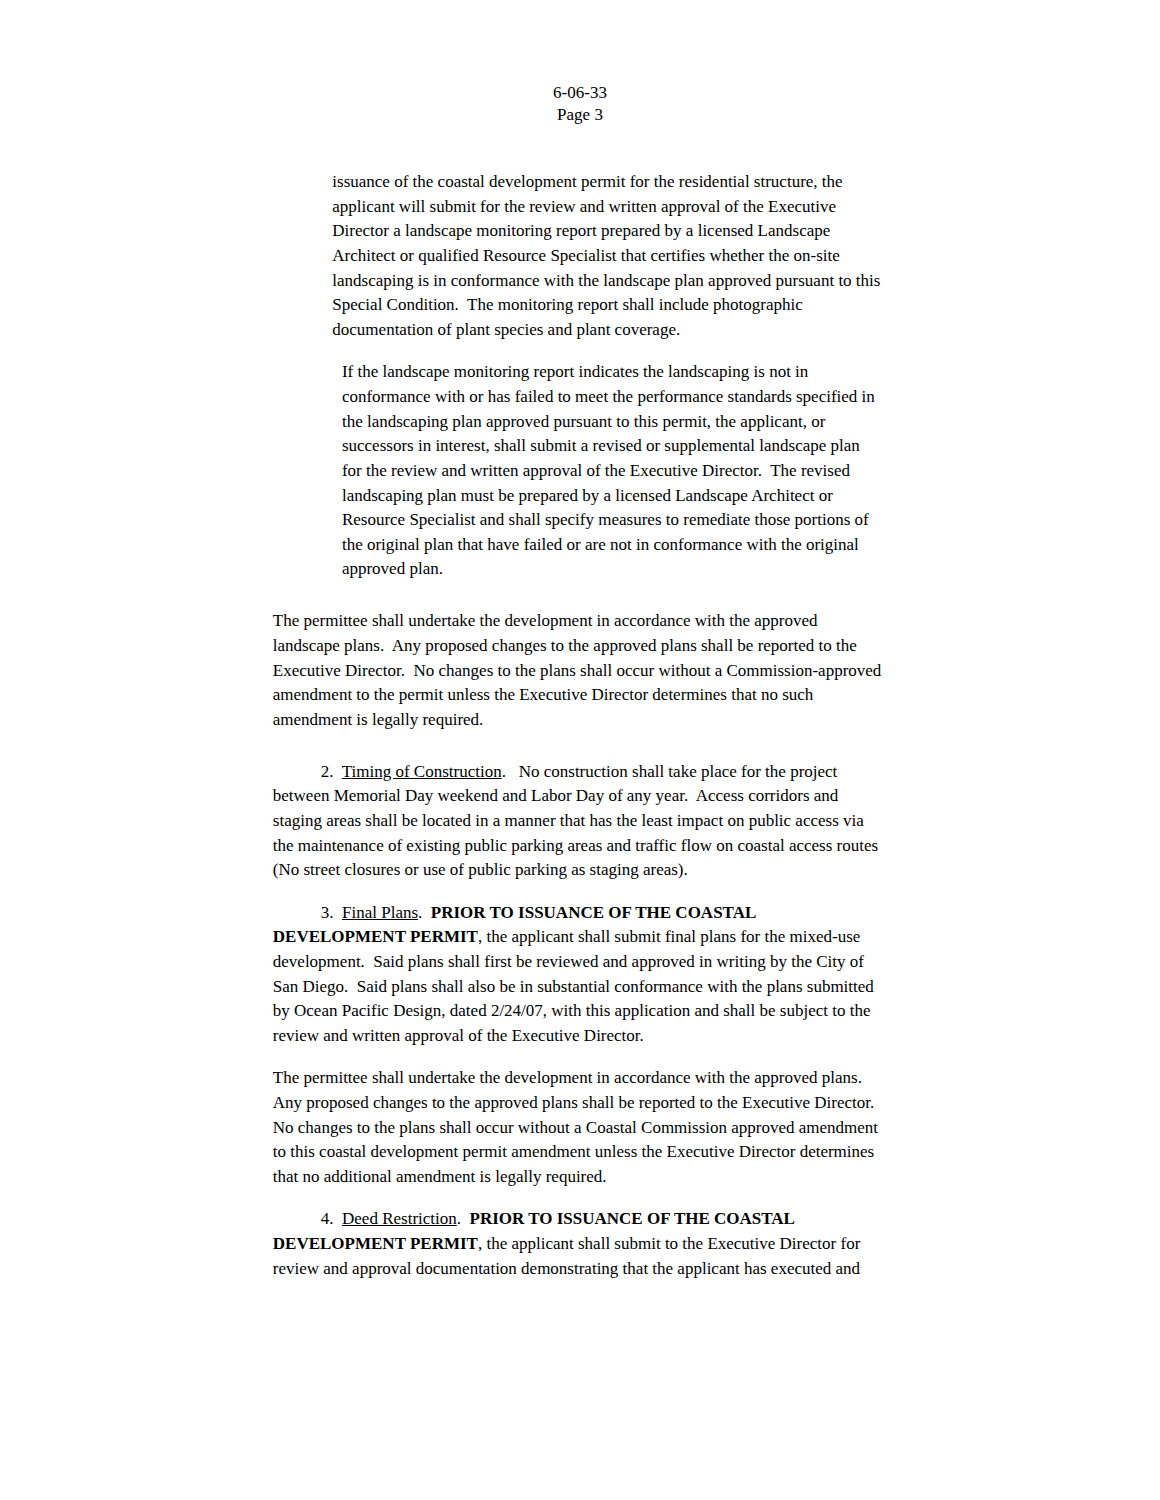6-06-33 Page 3
issuance of the coastal development permit for the residential structure, the applicant will submit for the review and written approval of the Executive Director a landscape monitoring report prepared by a licensed Landscape Architect or qualified Resource Specialist that certifies whether the on-site landscaping is in conformance with the landscape plan approved pursuant to this Special Condition. The monitoring report shall include photographic documentation of plant species and plant coverage.
If the landscape monitoring report indicates the landscaping is not in conformance with or has failed to meet the performance standards specified in the landscaping plan approved pursuant to this permit, the applicant, or successors in interest, shall submit a revised or supplemental landscape plan for the review and written approval of the Executive Director. The revised landscaping plan must be prepared by a licensed Landscape Architect or Resource Specialist and shall specify measures to remediate those portions of the original plan that have failed or are not in conformance with the original approved plan.
The permittee shall undertake the development in accordance with the approved landscape plans. Any proposed changes to the approved plans shall be reported to the Executive Director. No changes to the plans shall occur without a Commission-approved amendment to the permit unless the Executive Director determines that no such amendment is legally required.
2. Timing of Construction. No construction shall take place for the project between Memorial Day weekend and Labor Day of any year. Access corridors and staging areas shall be located in a manner that has the least impact on public access via the maintenance of existing public parking areas and traffic flow on coastal access routes (No street closures or use of public parking as staging areas).
3. Final Plans. PRIOR TO ISSUANCE OF THE COASTAL DEVELOPMENT PERMIT, the applicant shall submit final plans for the mixed-use development. Said plans shall first be reviewed and approved in writing by the City of San Diego. Said plans shall also be in substantial conformance with the plans submitted by Ocean Pacific Design, dated 2/24/07, with this application and shall be subject to the review and written approval of the Executive Director.
The permittee shall undertake the development in accordance with the approved plans. Any proposed changes to the approved plans shall be reported to the Executive Director. No changes to the plans shall occur without a Coastal Commission approved amendment to this coastal development permit amendment unless the Executive Director determines that no additional amendment is legally required.
4. Deed Restriction. PRIOR TO ISSUANCE OF THE COASTAL DEVELOPMENT PERMIT, the applicant shall submit to the Executive Director for review and approval documentation demonstrating that the applicant has executed and